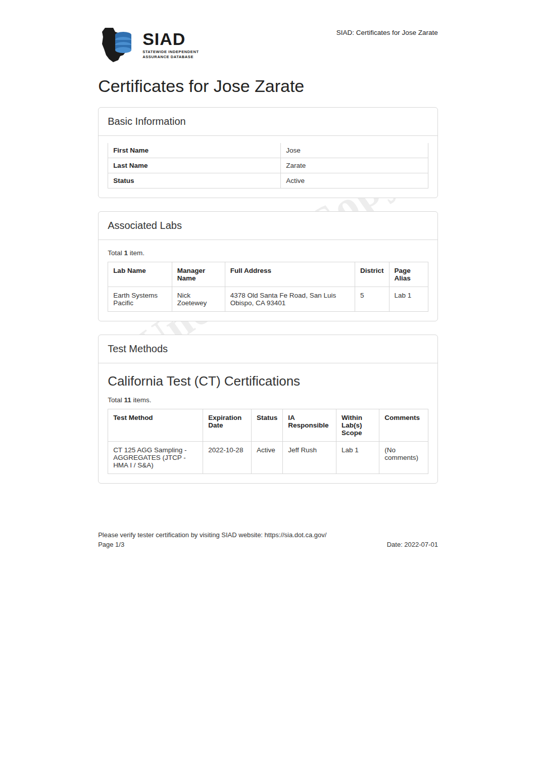Unofficial Copy
SIAD
Statewide Independent
Assurance Database
SIAD: Certificates for Jose Zarate
Certificates for Jose Zarate
Basic Information
| First Name | Jose |
| Last Name | Zarate |
| Status | Active |
Associated Labs
Total 1 item.
| Lab Name | Manager Name | Full Address | District | Page Alias |
| --- | --- | --- | --- | --- |
| Earth Systems Pacific | Nick Zoetewey | 4378 Old Santa Fe Road, San Luis Obispo, CA 93401 | 5 | Lab 1 |
Test Methods
California Test (CT) Certifications
Total 11 items.
| Test Method | Expiration Date | Status | IA Responsible | Within Lab(s) Scope | Comments |
| --- | --- | --- | --- | --- | --- |
| CT 125 AGG Sampling - AGGREGATES (JTCP - HMA I / S&A) | 2022-10-28 | Active | Jeff Rush | Lab 1 | (No comments) |
Please verify tester certification by visiting SIAD website: https://sia.dot.ca.gov/
Page 1/3
Date: 2022-07-01